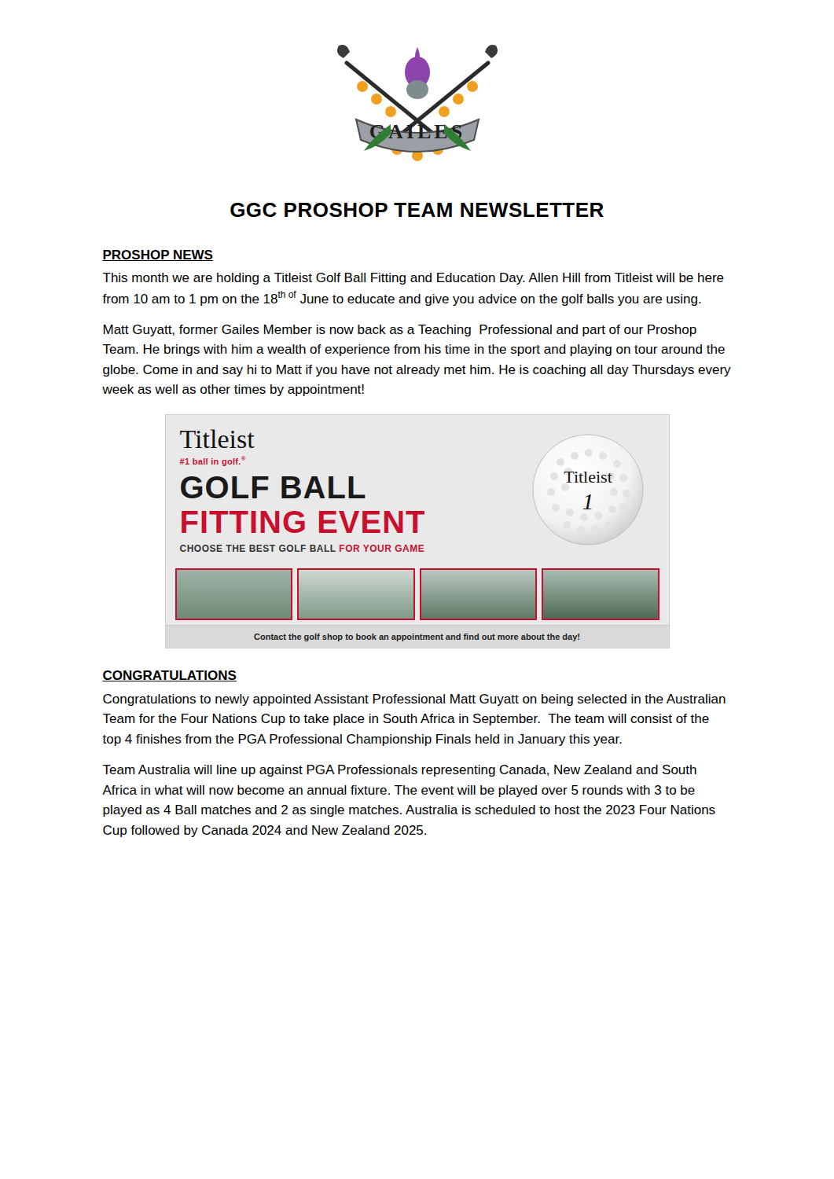GAILES
GGC PROSHOP TEAM NEWSLETTER
PROSHOP NEWS
This month we are holding a Titleist Golf Ball Fitting and Education Day. Allen Hill from Titleist will be here from 10 am to 1 pm on the 18th of June to educate and give you advice on the golf balls you are using.
Matt Guyatt, former Gailes Member is now back as a Teaching Professional and part of our Proshop Team. He brings with him a wealth of experience from his time in the sport and playing on tour around the globe. Come in and say hi to Matt if you have not already met him. He is coaching all day Thursdays every week as well as other times by appointment!
Titleist 1
Titleist
#1 ball in golf.®
GOLF BALL
FITTING EVENT
CHOOSE THE BEST GOLF BALL FOR YOUR GAME
Contact the golf shop to book an appointment and find out more about the day!
CONGRATULATIONS
Congratulations to newly appointed Assistant Professional Matt Guyatt on being selected in the Australian Team for the Four Nations Cup to take place in South Africa in September. The team will consist of the top 4 finishes from the PGA Professional Championship Finals held in January this year.
Team Australia will line up against PGA Professionals representing Canada, New Zealand and South Africa in what will now become an annual fixture. The event will be played over 5 rounds with 3 to be played as 4 Ball matches and 2 as single matches. Australia is scheduled to host the 2023 Four Nations Cup followed by Canada 2024 and New Zealand 2025.